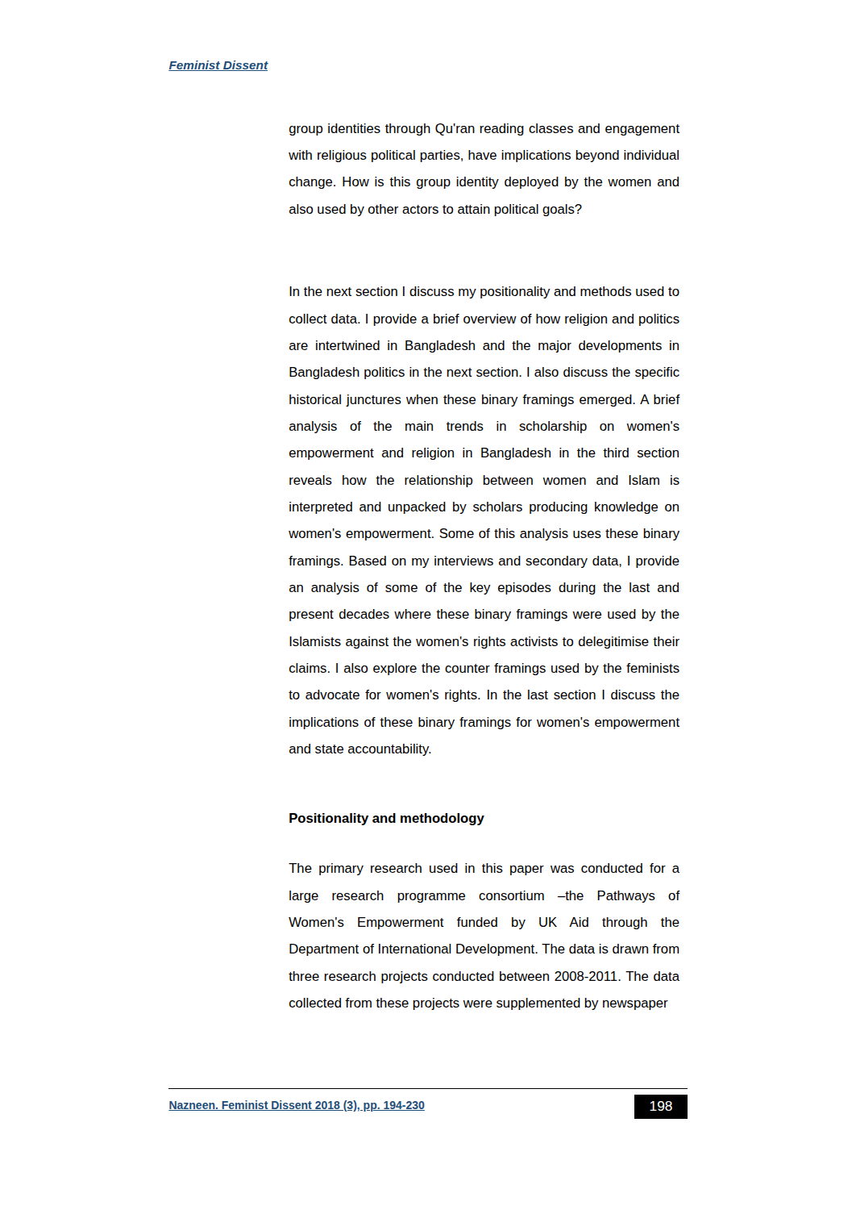Feminist Dissent
group identities through Qu'ran reading classes and engagement with religious political parties, have implications beyond individual change. How is this group identity deployed by the women and also used by other actors to attain political goals?
In the next section I discuss my positionality and methods used to collect data. I provide a brief overview of how religion and politics are intertwined in Bangladesh and the major developments in Bangladesh politics in the next section. I also discuss the specific historical junctures when these binary framings emerged. A brief analysis of the main trends in scholarship on women's empowerment and religion in Bangladesh in the third section reveals how the relationship between women and Islam is interpreted and unpacked by scholars producing knowledge on women's empowerment. Some of this analysis uses these binary framings. Based on my interviews and secondary data, I provide an analysis of some of the key episodes during the last and present decades where these binary framings were used by the Islamists against the women's rights activists to delegitimise their claims. I also explore the counter framings used by the feminists to advocate for women's rights. In the last section I discuss the implications of these binary framings for women's empowerment and state accountability.
Positionality and methodology
The primary research used in this paper was conducted for a large research programme consortium –the Pathways of Women's Empowerment funded by UK Aid through the Department of International Development. The data is drawn from three research projects conducted between 2008-2011. The data collected from these projects were supplemented by newspaper
Nazneen. Feminist Dissent 2018 (3), pp. 194-230
198